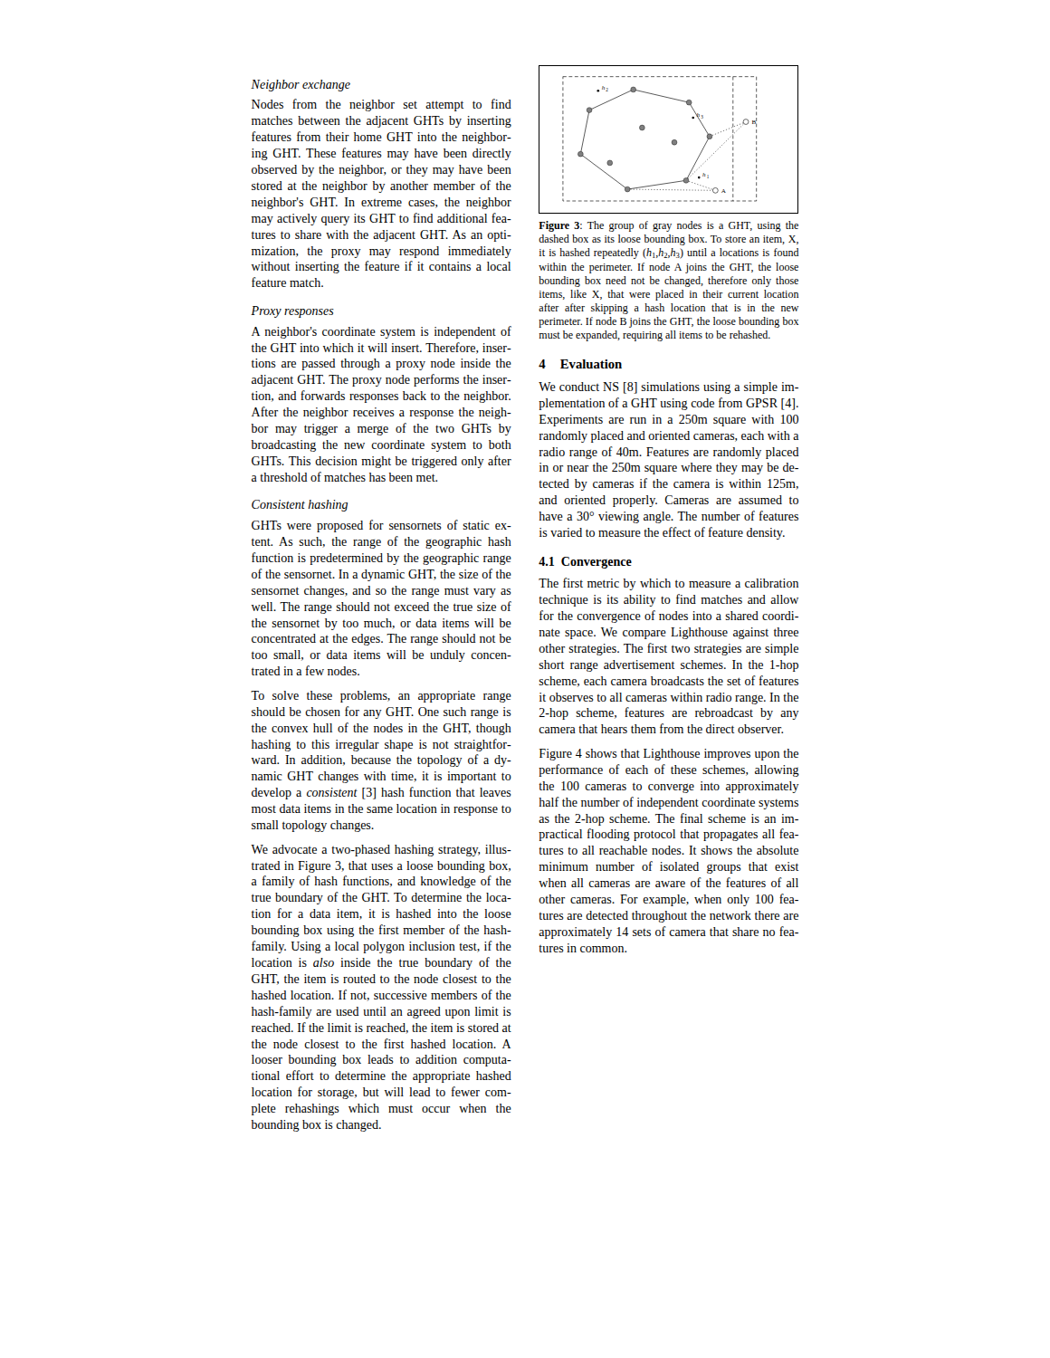Neighbor exchange
Nodes from the neighbor set attempt to find matches between the adjacent GHTs by inserting features from their home GHT into the neighboring GHT. These features may have been directly observed by the neighbor, or they may have been stored at the neighbor by another member of the neighbor's GHT. In extreme cases, the neighbor may actively query its GHT to find additional features to share with the adjacent GHT. As an optimization, the proxy may respond immediately without inserting the feature if it contains a local feature match.
Proxy responses
A neighbor's coordinate system is independent of the GHT into which it will insert. Therefore, insertions are passed through a proxy node inside the adjacent GHT. The proxy node performs the insertion, and forwards responses back to the neighbor. After the neighbor receives a response the neighbor may trigger a merge of the two GHTs by broadcasting the new coordinate system to both GHTs. This decision might be triggered only after a threshold of matches has been met.
Consistent hashing
GHTs were proposed for sensornets of static extent. As such, the range of the geographic hash function is predetermined by the geographic range of the sensornet. In a dynamic GHT, the size of the sensornet changes, and so the range must vary as well. The range should not exceed the true size of the sensornet by too much, or data items will be concentrated at the edges. The range should not be too small, or data items will be unduly concentrated in a few nodes.
To solve these problems, an appropriate range should be chosen for any GHT. One such range is the convex hull of the nodes in the GHT, though hashing to this irregular shape is not straightforward. In addition, because the topology of a dynamic GHT changes with time, it is important to develop a consistent [3] hash function that leaves most data items in the same location in response to small topology changes.
We advocate a two-phased hashing strategy, illustrated in Figure 3, that uses a loose bounding box, a family of hash functions, and knowledge of the true boundary of the GHT. To determine the location for a data item, it is hashed into the loose bounding box using the first member of the hash-family. Using a local polygon inclusion test, if the location is also inside the true boundary of the GHT, the item is routed to the node closest to the hashed location. If not, successive members of the hash-family are used until an agreed upon limit is reached. If the limit is reached, the item is stored at the node closest to the first hashed location. A looser bounding box leads to addition computational effort to determine the appropriate hashed location for storage, but will lead to fewer complete rehashings which must occur when the bounding box is changed.
h 2 h 3 h 1 B A
Figure 3: The group of gray nodes is a GHT, using the dashed box as its loose bounding box. To store an item, X, it is hashed repeatedly (h1,h2,h3) until a locations is found within the perimeter. If node A joins the GHT, the loose bounding box need not be changed, therefore only those items, like X, that were placed in their current location after after skipping a hash location that is in the new perimeter. If node B joins the GHT, the loose bounding box must be expanded, requiring all items to be rehashed.
4 Evaluation
We conduct NS [8] simulations using a simple implementation of a GHT using code from GPSR [4]. Experiments are run in a 250m square with 100 randomly placed and oriented cameras, each with a radio range of 40m. Features are randomly placed in or near the 250m square where they may be detected by cameras if the camera is within 125m, and oriented properly. Cameras are assumed to have a 30° viewing angle. The number of features is varied to measure the effect of feature density.
4.1 Convergence
The first metric by which to measure a calibration technique is its ability to find matches and allow for the convergence of nodes into a shared coordinate space. We compare Lighthouse against three other strategies. The first two strategies are simple short range advertisement schemes. In the 1-hop scheme, each camera broadcasts the set of features it observes to all cameras within radio range. In the 2-hop scheme, features are rebroadcast by any camera that hears them from the direct observer.
Figure 4 shows that Lighthouse improves upon the performance of each of these schemes, allowing the 100 cameras to converge into approximately half the number of independent coordinate systems as the 2-hop scheme. The final scheme is an impractical flooding protocol that propagates all features to all reachable nodes. It shows the absolute minimum number of isolated groups that exist when all cameras are aware of the features of all other cameras. For example, when only 100 features are detected throughout the network there are approximately 14 sets of camera that share no features in common.